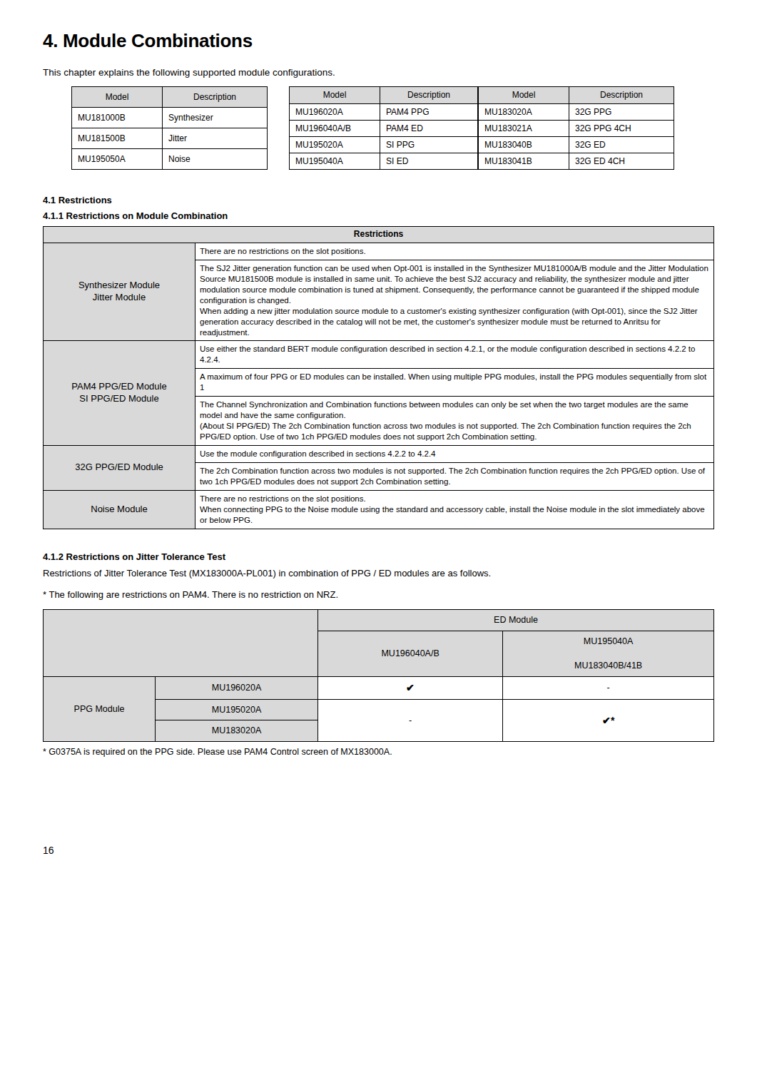4. Module Combinations
This chapter explains the following supported module configurations.
| Model | Description |
| --- | --- |
| MU181000B | Synthesizer |
| MU181500B | Jitter |
| MU195050A | Noise |
| Model | Description |
| --- | --- |
| MU196020A | PAM4 PPG |
| MU196040A/B | PAM4 ED |
| MU195020A | SI PPG |
| MU195040A | SI ED |
| Model | Description |
| --- | --- |
| MU183020A | 32G PPG |
| MU183021A | 32G PPG 4CH |
| MU183040B | 32G ED |
| MU183041B | 32G ED 4CH |
4.1 Restrictions
4.1.1 Restrictions on Module Combination
| Restrictions |
| --- |
| Synthesizer Module Jitter Module | There are no restrictions on the slot positions. |
| The SJ2 Jitter generation function can be used when Opt-001 is installed in the Synthesizer MU181000A/B module and the Jitter Modulation Source MU181500B module is installed in same unit. To achieve the best SJ2 accuracy and reliability, the synthesizer module and jitter modulation source module combination is tuned at shipment. Consequently, the performance cannot be guaranteed if the shipped module configuration is changed. When adding a new jitter modulation source module to a customer's existing synthesizer configuration (with Opt-001), since the SJ2 Jitter generation accuracy described in the catalog will not be met, the customer's synthesizer module must be returned to Anritsu for readjustment. |
| PAM4 PPG/ED Module SI PPG/ED Module | Use either the standard BERT module configuration described in section 4.2.1, or the module configuration described in sections 4.2.2 to 4.2.4. |
| A maximum of four PPG or ED modules can be installed. When using multiple PPG modules, install the PPG modules sequentially from slot 1 |
| The Channel Synchronization and Combination functions between modules can only be set when the two target modules are the same model and have the same configuration. (About SI PPG/ED) The 2ch Combination function across two modules is not supported. The 2ch Combination function requires the 2ch PPG/ED option. Use of two 1ch PPG/ED modules does not support 2ch Combination setting. |
| 32G PPG/ED Module | Use the module configuration described in sections 4.2.2 to 4.2.4 |
| The 2ch Combination function across two modules is not supported. The 2ch Combination function requires the 2ch PPG/ED option. Use of two 1ch PPG/ED modules does not support 2ch Combination setting. |
| Noise Module | There are no restrictions on the slot positions. When connecting PPG to the Noise module using the standard and accessory cable, install the Noise module in the slot immediately above or below PPG. |
4.1.2 Restrictions on Jitter Tolerance Test
Restrictions of Jitter Tolerance Test (MX183000A-PL001) in combination of PPG / ED modules are as follows.
* The following are restrictions on PAM4. There is no restriction on NRZ.
| | ED Module |
| MU196040A/B | MU195040A MU183040B/41B |
| PPG Module | MU196020A | ✔ | - |
| MU195020A | - | ✔* |
| MU183020A |
* G0375A is required on the PPG side. Please use PAM4 Control screen of MX183000A.
16